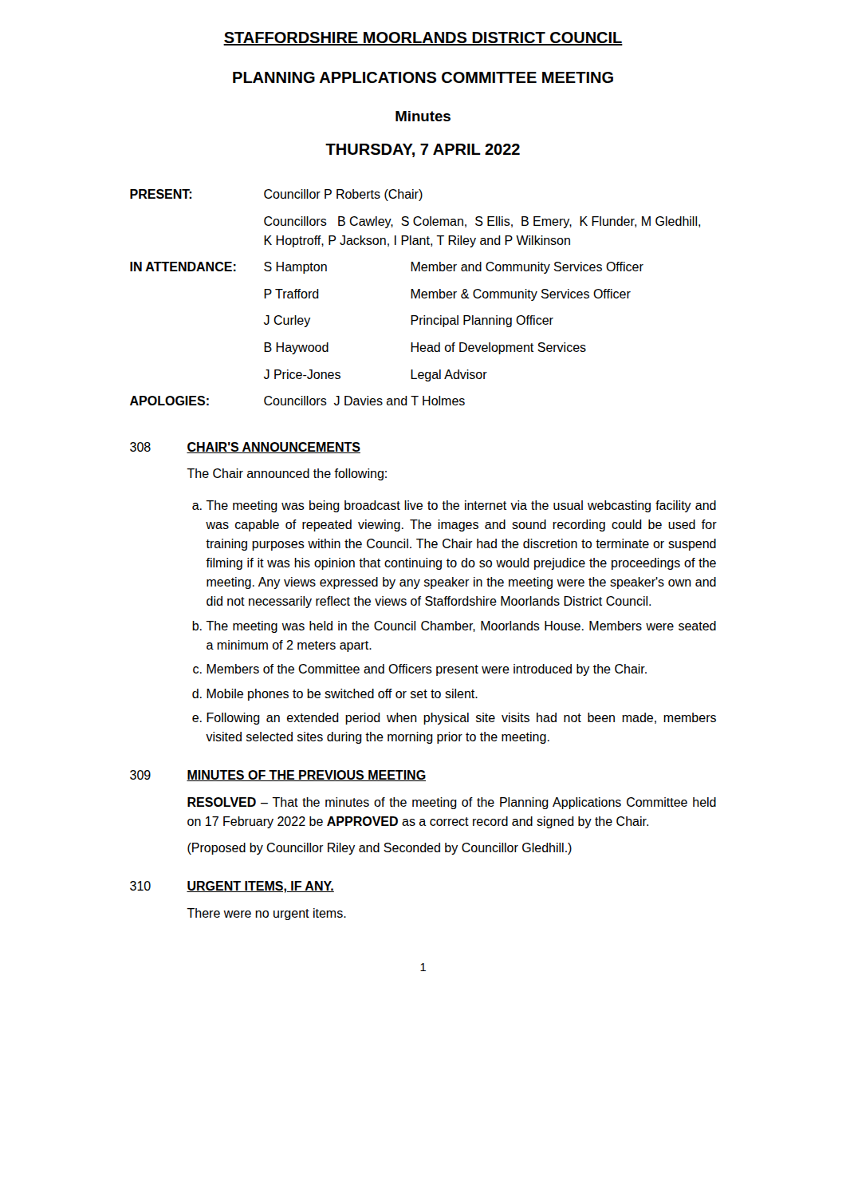STAFFORDSHIRE MOORLANDS DISTRICT COUNCIL
PLANNING APPLICATIONS COMMITTEE MEETING
Minutes
THURSDAY, 7 APRIL 2022
| PRESENT: | Councillor P Roberts (Chair) |
| | Councillors B Cawley, S Coleman, S Ellis, B Emery, K Flunder, M Gledhill, K Hoptroff, P Jackson, I Plant, T Riley and P Wilkinson |
| IN ATTENDANCE: | S Hampton | Member and Community Services Officer |
| | P Trafford | Member & Community Services Officer |
| | J Curley | Principal Planning Officer |
| | B Haywood | Head of Development Services |
| | J Price-Jones | Legal Advisor |
| APOLOGIES: | Councillors J Davies and T Holmes |
308 Chair's Announcements
The Chair announced the following:
The meeting was being broadcast live to the internet via the usual webcasting facility and was capable of repeated viewing. The images and sound recording could be used for training purposes within the Council. The Chair had the discretion to terminate or suspend filming if it was his opinion that continuing to do so would prejudice the proceedings of the meeting. Any views expressed by any speaker in the meeting were the speaker's own and did not necessarily reflect the views of Staffordshire Moorlands District Council.
The meeting was held in the Council Chamber, Moorlands House. Members were seated a minimum of 2 meters apart.
Members of the Committee and Officers present were introduced by the Chair.
Mobile phones to be switched off or set to silent.
Following an extended period when physical site visits had not been made, members visited selected sites during the morning prior to the meeting.
309 Minutes of the Previous Meeting
RESOLVED – That the minutes of the meeting of the Planning Applications Committee held on 17 February 2022 be APPROVED as a correct record and signed by the Chair.
(Proposed by Councillor Riley and Seconded by Councillor Gledhill.)
310 Urgent Items, If Any.
There were no urgent items.
1